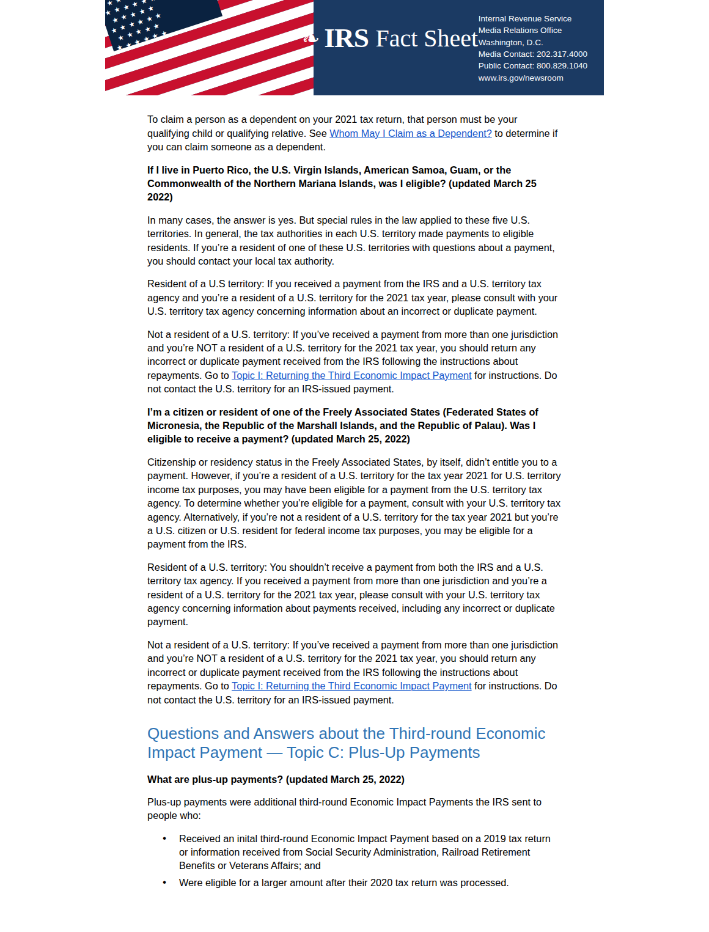★★★★★★ ★★★★★ ★★★★★★ ★★★★★ ★★★★★★ ★★★★★ ★★★★★★
❧ IRS Fact Sheet
Internal Revenue Service
Media Relations Office
Washington, D.C.
Media Contact: 202.317.4000
Public Contact: 800.829.1040
www.irs.gov/newsroom
To claim a person as a dependent on your 2021 tax return, that person must be your qualifying child or qualifying relative. See Whom May I Claim as a Dependent? to determine if you can claim someone as a dependent.
If I live in Puerto Rico, the U.S. Virgin Islands, American Samoa, Guam, or the Commonwealth of the Northern Mariana Islands, was I eligible? (updated March 25 2022)
In many cases, the answer is yes. But special rules in the law applied to these five U.S. territories. In general, the tax authorities in each U.S. territory made payments to eligible residents. If you’re a resident of one of these U.S. territories with questions about a payment, you should contact your local tax authority.
Resident of a U.S territory: If you received a payment from the IRS and a U.S. territory tax agency and you’re a resident of a U.S. territory for the 2021 tax year, please consult with your U.S. territory tax agency concerning information about an incorrect or duplicate payment.
Not a resident of a U.S. territory: If you’ve received a payment from more than one jurisdiction and you’re NOT a resident of a U.S. territory for the 2021 tax year, you should return any incorrect or duplicate payment received from the IRS following the instructions about repayments. Go to Topic I: Returning the Third Economic Impact Payment for instructions. Do not contact the U.S. territory for an IRS-issued payment.
I’m a citizen or resident of one of the Freely Associated States (Federated States of Micronesia, the Republic of the Marshall Islands, and the Republic of Palau). Was I eligible to receive a payment? (updated March 25, 2022)
Citizenship or residency status in the Freely Associated States, by itself, didn’t entitle you to a payment. However, if you’re a resident of a U.S. territory for the tax year 2021 for U.S. territory income tax purposes, you may have been eligible for a payment from the U.S. territory tax agency. To determine whether you’re eligible for a payment, consult with your U.S. territory tax agency. Alternatively, if you’re not a resident of a U.S. territory for the tax year 2021 but you’re a U.S. citizen or U.S. resident for federal income tax purposes, you may be eligible for a payment from the IRS.
Resident of a U.S. territory: You shouldn’t receive a payment from both the IRS and a U.S. territory tax agency. If you received a payment from more than one jurisdiction and you’re a resident of a U.S. territory for the 2021 tax year, please consult with your U.S. territory tax agency concerning information about payments received, including any incorrect or duplicate payment.
Not a resident of a U.S. territory: If you’ve received a payment from more than one jurisdiction and you’re NOT a resident of a U.S. territory for the 2021 tax year, you should return any incorrect or duplicate payment received from the IRS following the instructions about repayments. Go to Topic I: Returning the Third Economic Impact Payment for instructions. Do not contact the U.S. territory for an IRS-issued payment.
Questions and Answers about the Third-round Economic Impact Payment — Topic C: Plus-Up Payments
What are plus-up payments? (updated March 25, 2022)
Plus-up payments were additional third-round Economic Impact Payments the IRS sent to people who:
Received an inital third-round Economic Impact Payment based on a 2019 tax return or information received from Social Security Administration, Railroad Retirement Benefits or Veterans Affairs; and
Were eligible for a larger amount after their 2020 tax return was processed.